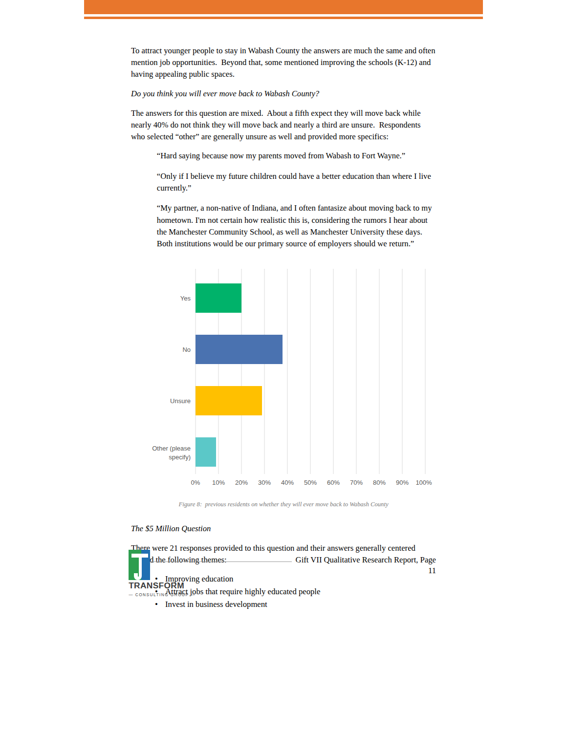To attract younger people to stay in Wabash County the answers are much the same and often mention job opportunities. Beyond that, some mentioned improving the schools (K-12) and having appealing public spaces.
Do you think you will ever move back to Wabash County?
The answers for this question are mixed. About a fifth expect they will move back while nearly 40% do not think they will move back and nearly a third are unsure. Respondents who selected “other” are generally unsure as well and provided more specifics:
“Hard saying because now my parents moved from Wabash to Fort Wayne.”
“Only if I believe my future children could have a better education than where I live currently.”
“My partner, a non-native of Indiana, and I often fantasize about moving back to my hometown. I'm not certain how realistic this is, considering the rumors I hear about the Manchester Community School, as well as Manchester University these days. Both institutions would be our primary source of employers should we return.”
Yes No Unsure Other (please specify) 0% 10% 20% 30% 40% 50% 60% 70% 80% 90% 100%
Figure 8: previous residents on whether they will ever move back to Wabash County
The $5 Million Question
There were 21 responses provided to this question and their answers generally centered around the following themes:
Improving education
Attract jobs that require highly educated people
Invest in business development
Gift VII Qualitative Research Report, Page
11
TRANSFORM
— CONSULTING GROUP —